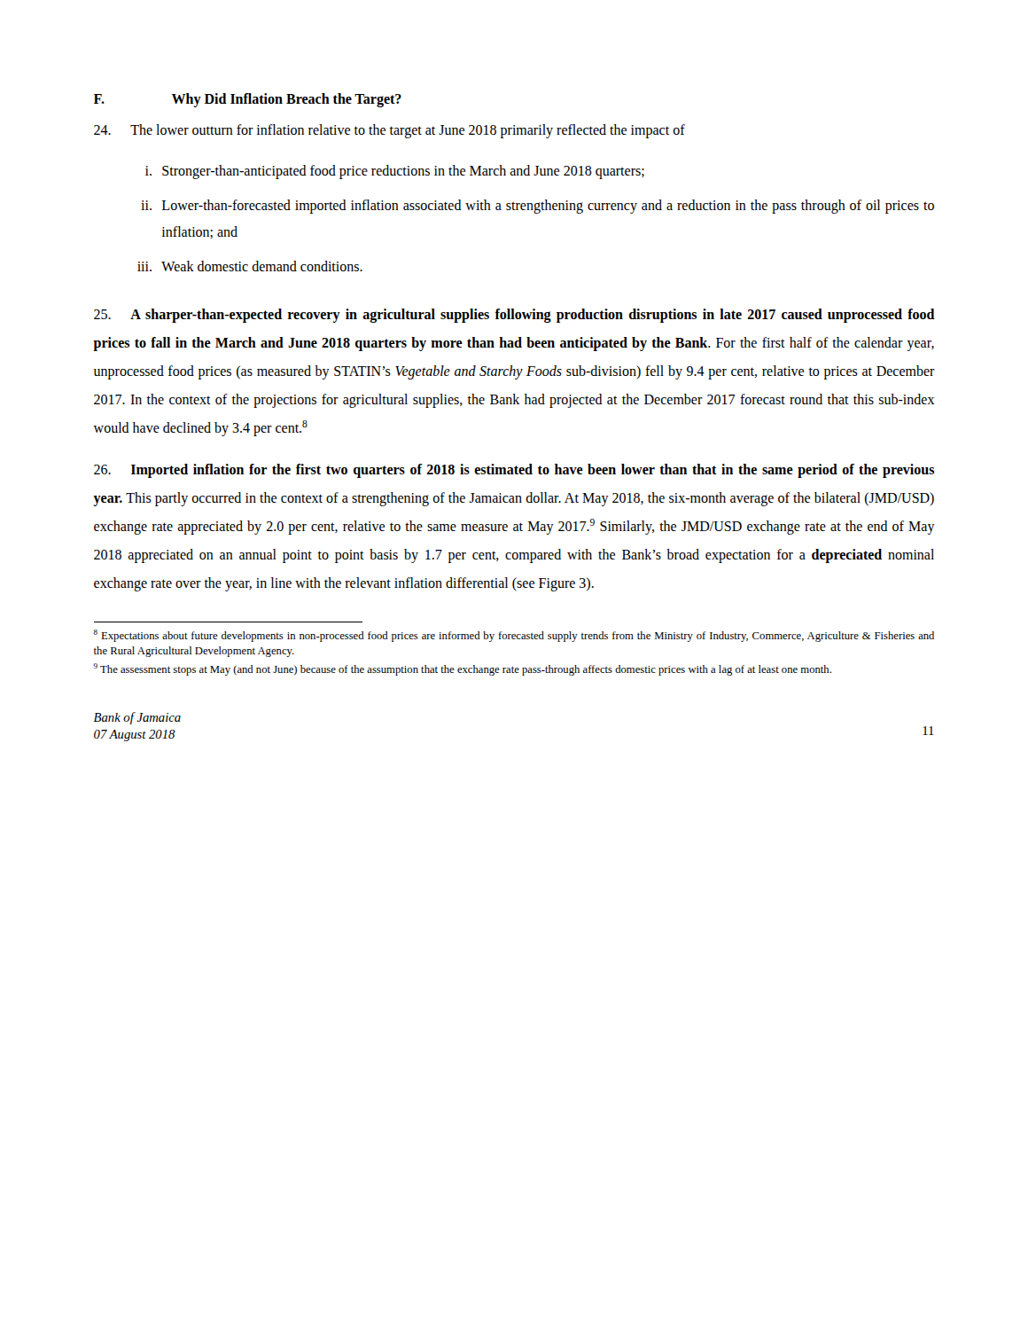F. Why Did Inflation Breach the Target?
24. The lower outturn for inflation relative to the target at June 2018 primarily reflected the impact of
Stronger-than-anticipated food price reductions in the March and June 2018 quarters;
Lower-than-forecasted imported inflation associated with a strengthening currency and a reduction in the pass through of oil prices to inflation; and
Weak domestic demand conditions.
25. A sharper-than-expected recovery in agricultural supplies following production disruptions in late 2017 caused unprocessed food prices to fall in the March and June 2018 quarters by more than had been anticipated by the Bank. For the first half of the calendar year, unprocessed food prices (as measured by STATIN’s Vegetable and Starchy Foods sub-division) fell by 9.4 per cent, relative to prices at December 2017. In the context of the projections for agricultural supplies, the Bank had projected at the December 2017 forecast round that this sub-index would have declined by 3.4 per cent.8
26. Imported inflation for the first two quarters of 2018 is estimated to have been lower than that in the same period of the previous year. This partly occurred in the context of a strengthening of the Jamaican dollar. At May 2018, the six-month average of the bilateral (JMD/USD) exchange rate appreciated by 2.0 per cent, relative to the same measure at May 2017.9 Similarly, the JMD/USD exchange rate at the end of May 2018 appreciated on an annual point to point basis by 1.7 per cent, compared with the Bank’s broad expectation for a depreciated nominal exchange rate over the year, in line with the relevant inflation differential (see Figure 3).
8 Expectations about future developments in non-processed food prices are informed by forecasted supply trends from the Ministry of Industry, Commerce, Agriculture & Fisheries and the Rural Agricultural Development Agency.
9 The assessment stops at May (and not June) because of the assumption that the exchange rate pass-through affects domestic prices with a lag of at least one month.
Bank of Jamaica
07 August 2018
11